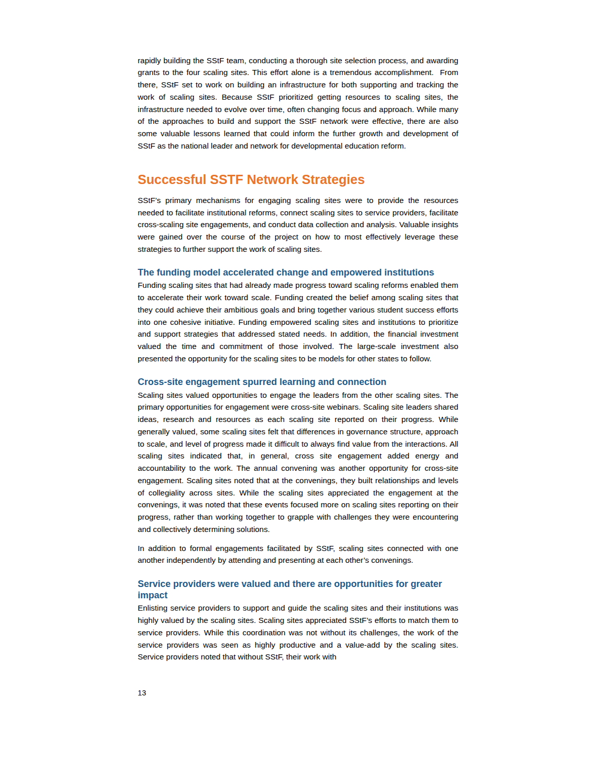rapidly building the SStF team, conducting a thorough site selection process, and awarding grants to the four scaling sites. This effort alone is a tremendous accomplishment. From there, SStF set to work on building an infrastructure for both supporting and tracking the work of scaling sites. Because SStF prioritized getting resources to scaling sites, the infrastructure needed to evolve over time, often changing focus and approach. While many of the approaches to build and support the SStF network were effective, there are also some valuable lessons learned that could inform the further growth and development of SStF as the national leader and network for developmental education reform.
Successful SSTF Network Strategies
SStF’s primary mechanisms for engaging scaling sites were to provide the resources needed to facilitate institutional reforms, connect scaling sites to service providers, facilitate cross-scaling site engagements, and conduct data collection and analysis. Valuable insights were gained over the course of the project on how to most effectively leverage these strategies to further support the work of scaling sites.
The funding model accelerated change and empowered institutions
Funding scaling sites that had already made progress toward scaling reforms enabled them to accelerate their work toward scale. Funding created the belief among scaling sites that they could achieve their ambitious goals and bring together various student success efforts into one cohesive initiative. Funding empowered scaling sites and institutions to prioritize and support strategies that addressed stated needs. In addition, the financial investment valued the time and commitment of those involved. The large-scale investment also presented the opportunity for the scaling sites to be models for other states to follow.
Cross-site engagement spurred learning and connection
Scaling sites valued opportunities to engage the leaders from the other scaling sites. The primary opportunities for engagement were cross-site webinars. Scaling site leaders shared ideas, research and resources as each scaling site reported on their progress. While generally valued, some scaling sites felt that differences in governance structure, approach to scale, and level of progress made it difficult to always find value from the interactions. All scaling sites indicated that, in general, cross site engagement added energy and accountability to the work. The annual convening was another opportunity for cross-site engagement. Scaling sites noted that at the convenings, they built relationships and levels of collegiality across sites. While the scaling sites appreciated the engagement at the convenings, it was noted that these events focused more on scaling sites reporting on their progress, rather than working together to grapple with challenges they were encountering and collectively determining solutions.
In addition to formal engagements facilitated by SStF, scaling sites connected with one another independently by attending and presenting at each other’s convenings.
Service providers were valued and there are opportunities for greater impact
Enlisting service providers to support and guide the scaling sites and their institutions was highly valued by the scaling sites. Scaling sites appreciated SStF’s efforts to match them to service providers. While this coordination was not without its challenges, the work of the service providers was seen as highly productive and a value-add by the scaling sites. Service providers noted that without SStF, their work with
13